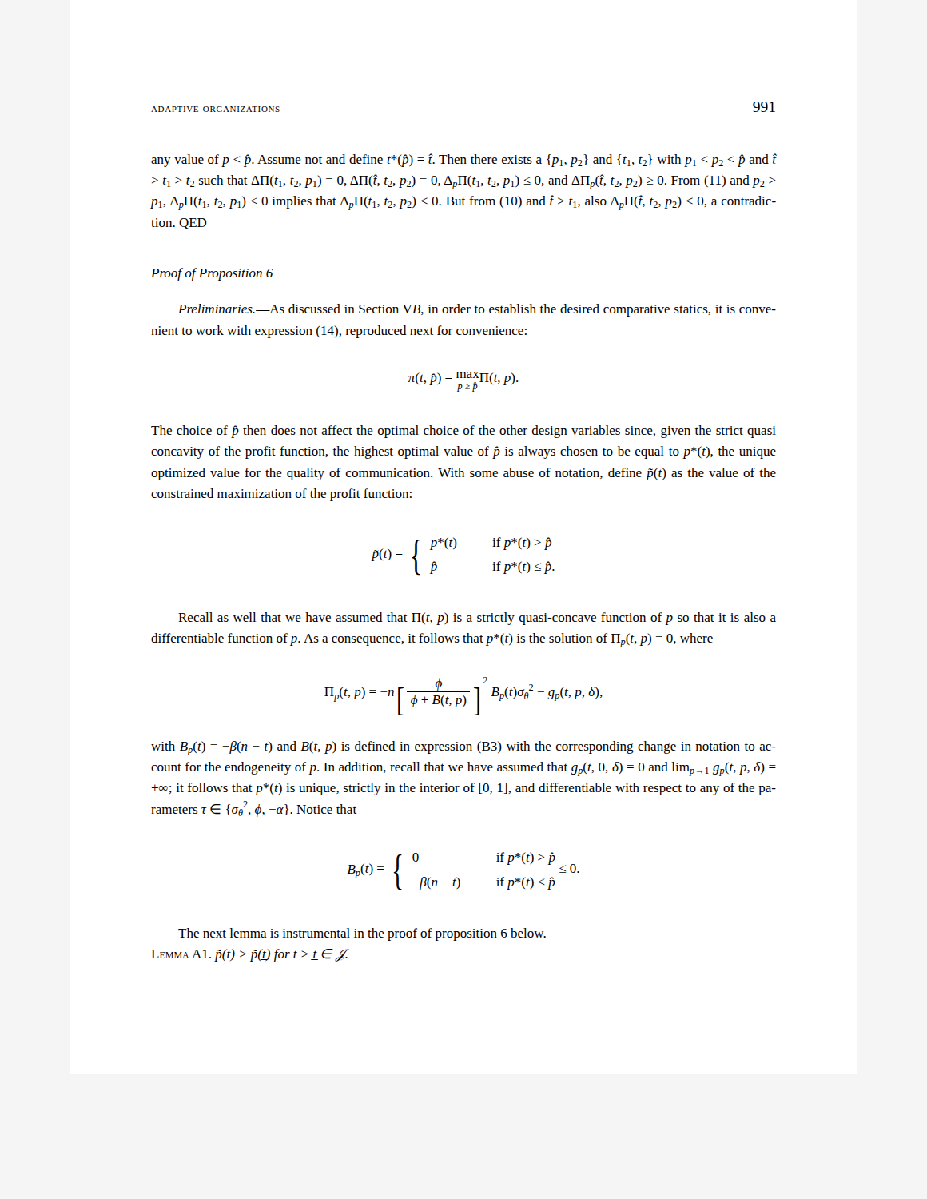adaptive organizations 991
any value of p < p̂. Assume not and define t*(p̂) = t̂. Then there exists a {p1, p2} and {t1, t2} with p1 < p2 < p̂ and t̂ > t1 > t2 such that ΔΠ(t1, t2, p1) = 0, ΔΠ(t̂, t2, p2) = 0, ΔpΠ(t1, t2, p1) ≤ 0, and ΔΠp(t̂, t2, p2) ≥ 0. From (11) and p2 > p1, ΔpΠ(t1, t2, p1) ≤ 0 implies that ΔpΠ(t1, t2, p2) < 0. But from (10) and t̂ > t1, also ΔpΠ(t̂, t2, p2) < 0, a contradiction. QED
Proof of Proposition 6
Preliminaries.—As discussed in Section VB, in order to establish the desired comparative statics, it is convenient to work with expression (14), reproduced next for convenience:
π(t, p̂) = max p ≥ p̂ Π(t, p).
The choice of p̂ then does not affect the optimal choice of the other design variables since, given the strict quasi concavity of the profit function, the highest optimal value of p̂ is always chosen to be equal to p*(t), the unique optimized value for the quality of communication. With some abuse of notation, define p̃(t) as the value of the constrained maximization of the profit function:
p̃(t) = {
| p *( t ) | if p *( t ) > p̂ |
| p̂ | if p *( t ) ≤ p̂ . |
Recall as well that we have assumed that Π(t, p) is a strictly quasi-concave function of p so that it is also a differentiable function of p. As a consequence, it follows that p*(t) is the solution of Πp(t, p) = 0, where
Πp(t, p) = −n[ϕϕ + B(t, p)]2 Bp(t)σθ2 − gp(t, p, δ),
with Bp(t) = −β(n − t) and B(t, p) is defined in expression (B3) with the corresponding change in notation to account for the endogeneity of p. In addition, recall that we have assumed that gp(t, 0, δ) = 0 and limp→1 gp(t, p, δ) = +∞; it follows that p*(t) is unique, strictly in the interior of [0, 1], and differentiable with respect to any of the parameters τ ∈ {σθ2, ϕ, −α}. Notice that
Bp(t) = {
| 0 | if p *( t ) > p̂ |
| − β ( n − t ) | if p *( t ) ≤ p̂ |
≤ 0.
The next lemma is instrumental in the proof of proposition 6 below.
Lemma A1. p̃(t̄) > p̃(t̲) for t̄ > t̲ ∈ 𝒥.